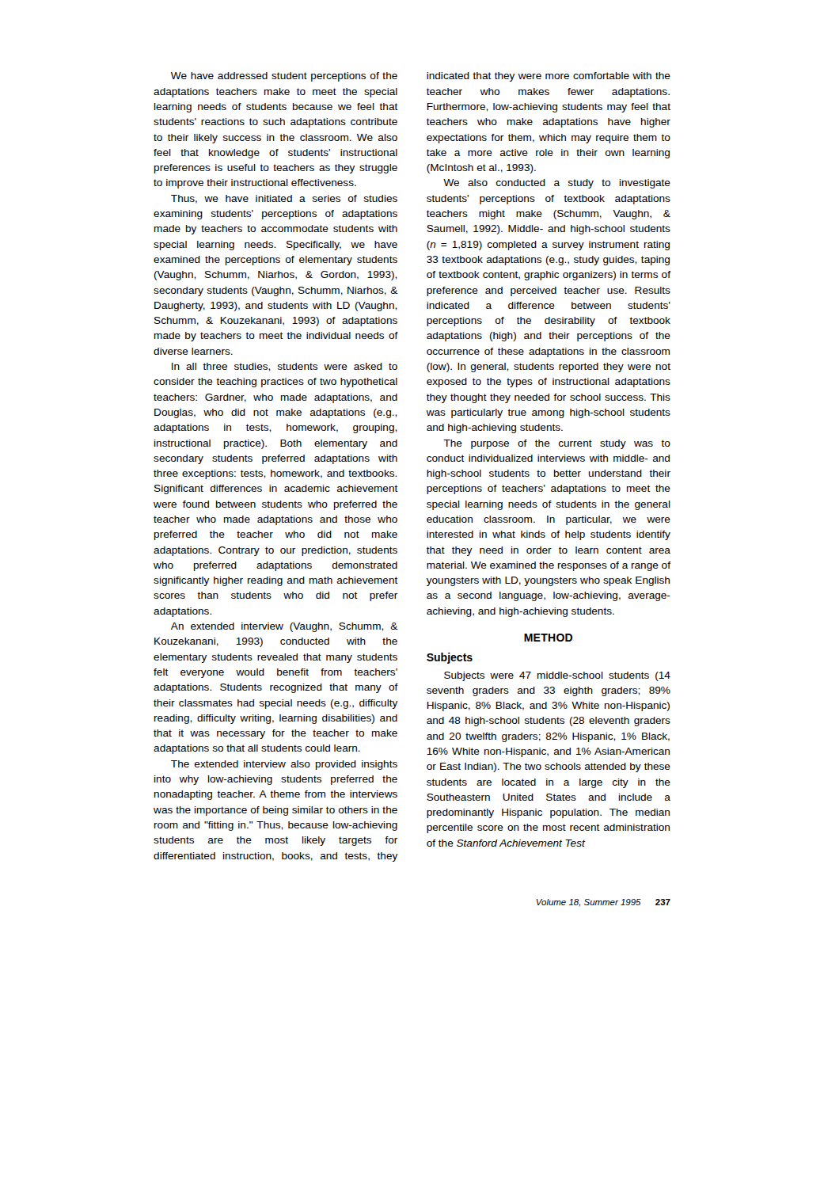We have addressed student perceptions of the adaptations teachers make to meet the special learning needs of students because we feel that students' reactions to such adaptations contribute to their likely success in the classroom. We also feel that knowledge of students' instructional preferences is useful to teachers as they struggle to improve their instructional effectiveness.
Thus, we have initiated a series of studies examining students' perceptions of adaptations made by teachers to accommodate students with special learning needs. Specifically, we have examined the perceptions of elementary students (Vaughn, Schumm, Niarhos, & Gordon, 1993), secondary students (Vaughn, Schumm, Niarhos, & Daugherty, 1993), and students with LD (Vaughn, Schumm, & Kouzekanani, 1993) of adaptations made by teachers to meet the individual needs of diverse learners.
In all three studies, students were asked to consider the teaching practices of two hypothetical teachers: Gardner, who made adaptations, and Douglas, who did not make adaptations (e.g., adaptations in tests, homework, grouping, instructional practice). Both elementary and secondary students preferred adaptations with three exceptions: tests, homework, and textbooks. Significant differences in academic achievement were found between students who preferred the teacher who made adaptations and those who preferred the teacher who did not make adaptations. Contrary to our prediction, students who preferred adaptations demonstrated significantly higher reading and math achievement scores than students who did not prefer adaptations.
An extended interview (Vaughn, Schumm, & Kouzekanani, 1993) conducted with the elementary students revealed that many students felt everyone would benefit from teachers' adaptations. Students recognized that many of their classmates had special needs (e.g., difficulty reading, difficulty writing, learning disabilities) and that it was necessary for the teacher to make adaptations so that all students could learn.
The extended interview also provided insights into why low-achieving students preferred the nonadapting teacher. A theme from the interviews was the importance of being similar to others in the room and "fitting in." Thus, because low-achieving students are the most likely targets for differentiated instruction, books, and tests, they indicated that they were more comfortable with the teacher who makes fewer adaptations. Furthermore, low-achieving students may feel that teachers who make adaptations have higher expectations for them, which may require them to take a more active role in their own learning (McIntosh et al., 1993).
We also conducted a study to investigate students' perceptions of textbook adaptations teachers might make (Schumm, Vaughn, & Saumell, 1992). Middle- and high-school students (n = 1,819) completed a survey instrument rating 33 textbook adaptations (e.g., study guides, taping of textbook content, graphic organizers) in terms of preference and perceived teacher use. Results indicated a difference between students' perceptions of the desirability of textbook adaptations (high) and their perceptions of the occurrence of these adaptations in the classroom (low). In general, students reported they were not exposed to the types of instructional adaptations they thought they needed for school success. This was particularly true among high-school students and high-achieving students.
The purpose of the current study was to conduct individualized interviews with middle- and high-school students to better understand their perceptions of teachers' adaptations to meet the special learning needs of students in the general education classroom. In particular, we were interested in what kinds of help students identify that they need in order to learn content area material. We examined the responses of a range of youngsters with LD, youngsters who speak English as a second language, low-achieving, average-achieving, and high-achieving students.
METHOD
Subjects
Subjects were 47 middle-school students (14 seventh graders and 33 eighth graders; 89% Hispanic, 8% Black, and 3% White non-Hispanic) and 48 high-school students (28 eleventh graders and 20 twelfth graders; 82% Hispanic, 1% Black, 16% White non-Hispanic, and 1% Asian-American or East Indian). The two schools attended by these students are located in a large city in the Southeastern United States and include a predominantly Hispanic population. The median percentile score on the most recent administration of the Stanford Achievement Test
Volume 18, Summer 1995237